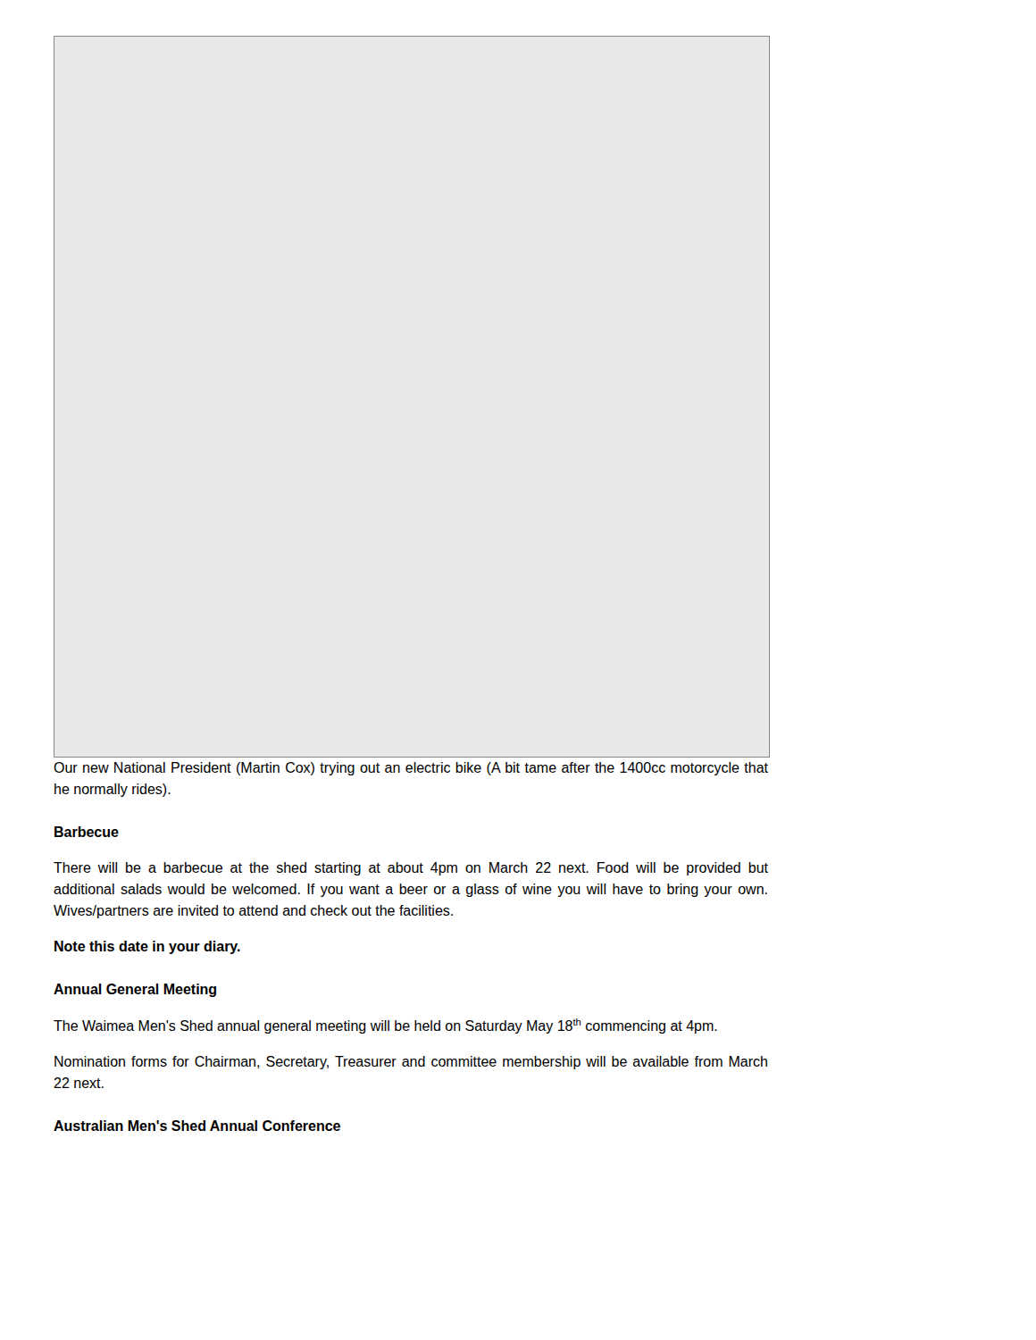Our new National President (Martin Cox) trying out an electric bike (A bit tame after the 1400cc motorcycle that he normally rides).
Barbecue
There will be a barbecue at the shed starting at about 4pm on March 22 next. Food will be provided but additional salads would be welcomed. If you want a beer or a glass of wine you will have to bring your own. Wives/partners are invited to attend and check out the facilities.
Note this date in your diary.
Annual General Meeting
The Waimea Men's Shed annual general meeting will be held on Saturday May 18th commencing at 4pm.
Nomination forms for Chairman, Secretary, Treasurer and committee membership will be available from March 22 next.
Australian Men's Shed Annual Conference